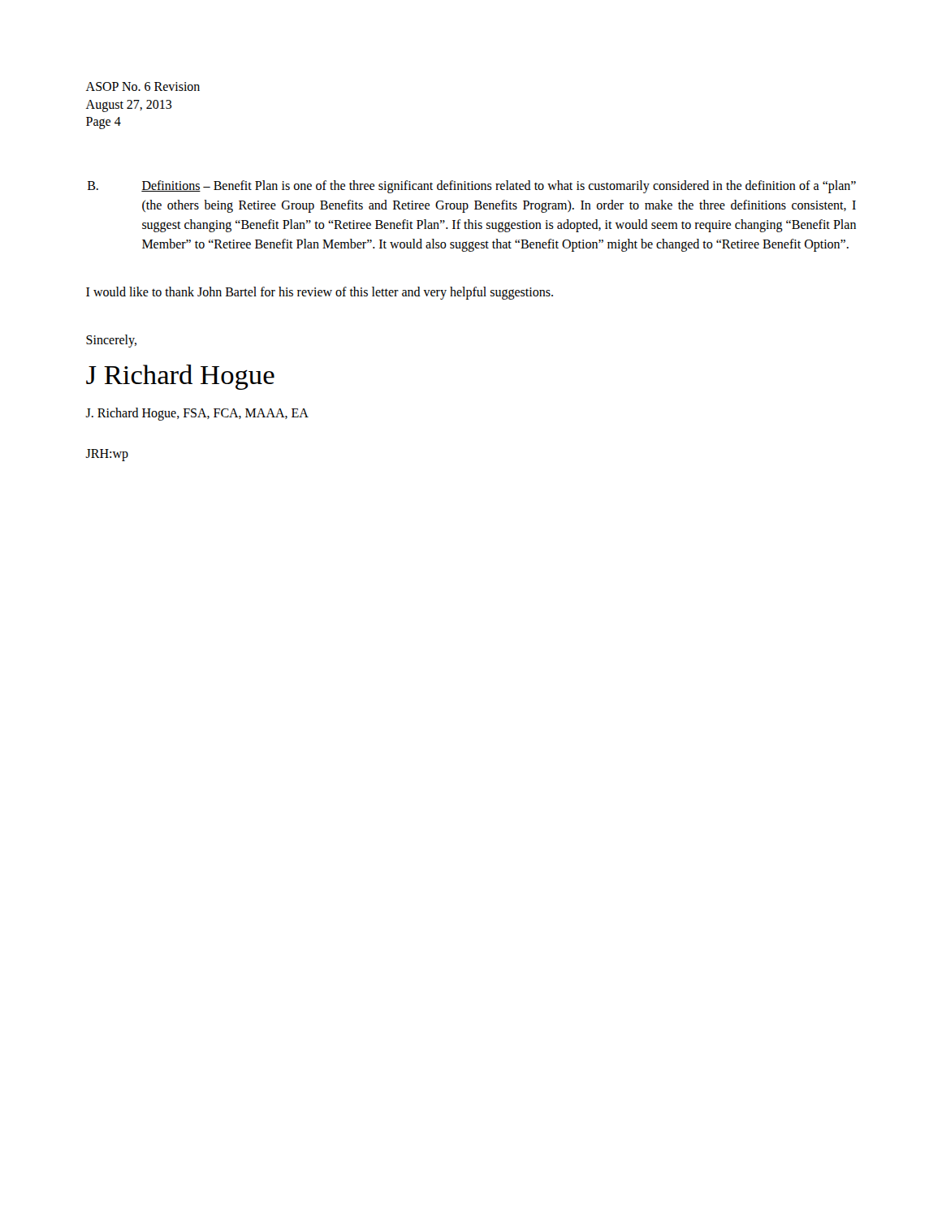ASOP No. 6 Revision
August 27, 2013
Page 4
B.
Definitions – Benefit Plan is one of the three significant definitions related to what is customarily considered in the definition of a “plan” (the others being Retiree Group Benefits and Retiree Group Benefits Program). In order to make the three definitions consistent, I suggest changing “Benefit Plan” to “Retiree Benefit Plan”. If this suggestion is adopted, it would seem to require changing “Benefit Plan Member” to “Retiree Benefit Plan Member”. It would also suggest that “Benefit Option” might be changed to “Retiree Benefit Option”.
I would like to thank John Bartel for his review of this letter and very helpful suggestions.
Sincerely,
J Richard Hogue
J. Richard Hogue, FSA, FCA, MAAA, EA
JRH:wp